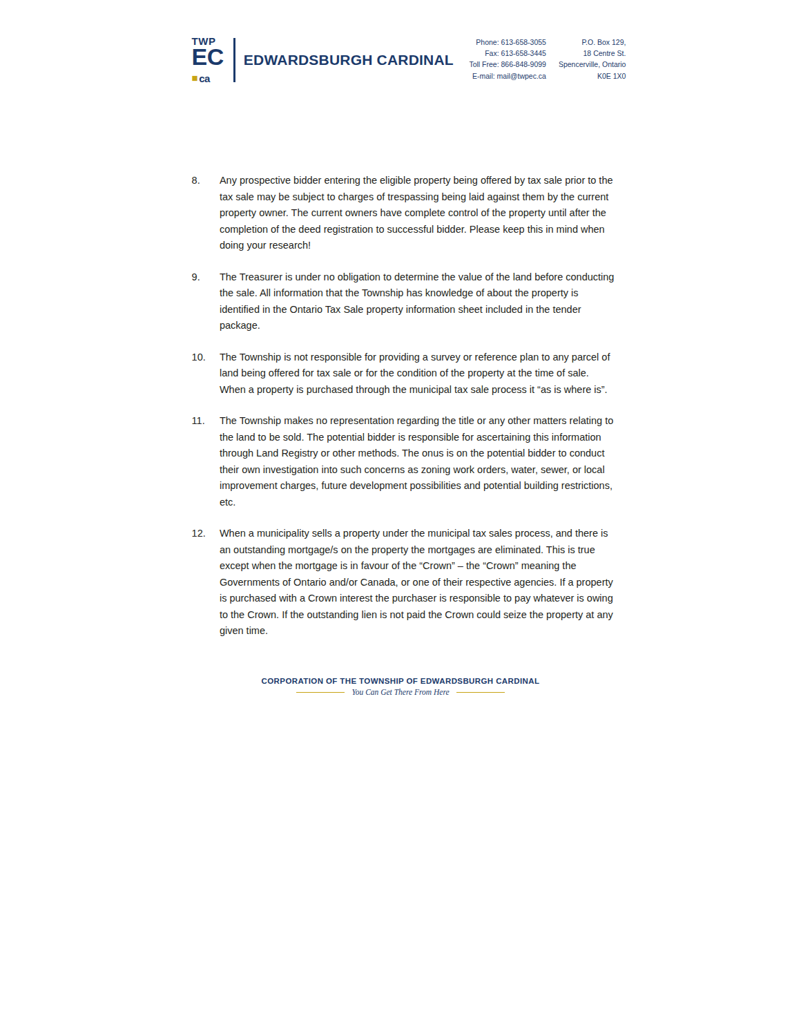TWP EC
■ca
EDWARDSBURGH CARDINAL
Phone: 613-658-3055
Fax: 613-658-3445
Toll Free: 866-848-9099
E-mail: mail@twpec.ca
P.O. Box 129,
18 Centre St.
Spencerville, Ontario
K0E 1X0
8. Any prospective bidder entering the eligible property being offered by tax sale prior to the tax sale may be subject to charges of trespassing being laid against them by the current property owner. The current owners have complete control of the property until after the completion of the deed registration to successful bidder. Please keep this in mind when doing your research!
9. The Treasurer is under no obligation to determine the value of the land before conducting the sale. All information that the Township has knowledge of about the property is identified in the Ontario Tax Sale property information sheet included in the tender package.
10. The Township is not responsible for providing a survey or reference plan to any parcel of land being offered for tax sale or for the condition of the property at the time of sale. When a property is purchased through the municipal tax sale process it “as is where is”.
11. The Township makes no representation regarding the title or any other matters relating to the land to be sold. The potential bidder is responsible for ascertaining this information through Land Registry or other methods. The onus is on the potential bidder to conduct their own investigation into such concerns as zoning work orders, water, sewer, or local improvement charges, future development possibilities and potential building restrictions, etc.
12. When a municipality sells a property under the municipal tax sales process, and there is an outstanding mortgage/s on the property the mortgages are eliminated. This is true except when the mortgage is in favour of the “Crown” – the “Crown” meaning the Governments of Ontario and/or Canada, or one of their respective agencies. If a property is purchased with a Crown interest the purchaser is responsible to pay whatever is owing to the Crown. If the outstanding lien is not paid the Crown could seize the property at any given time.
CORPORATION OF THE TOWNSHIP OF EDWARDSBURGH CARDINAL
You Can Get There From Here